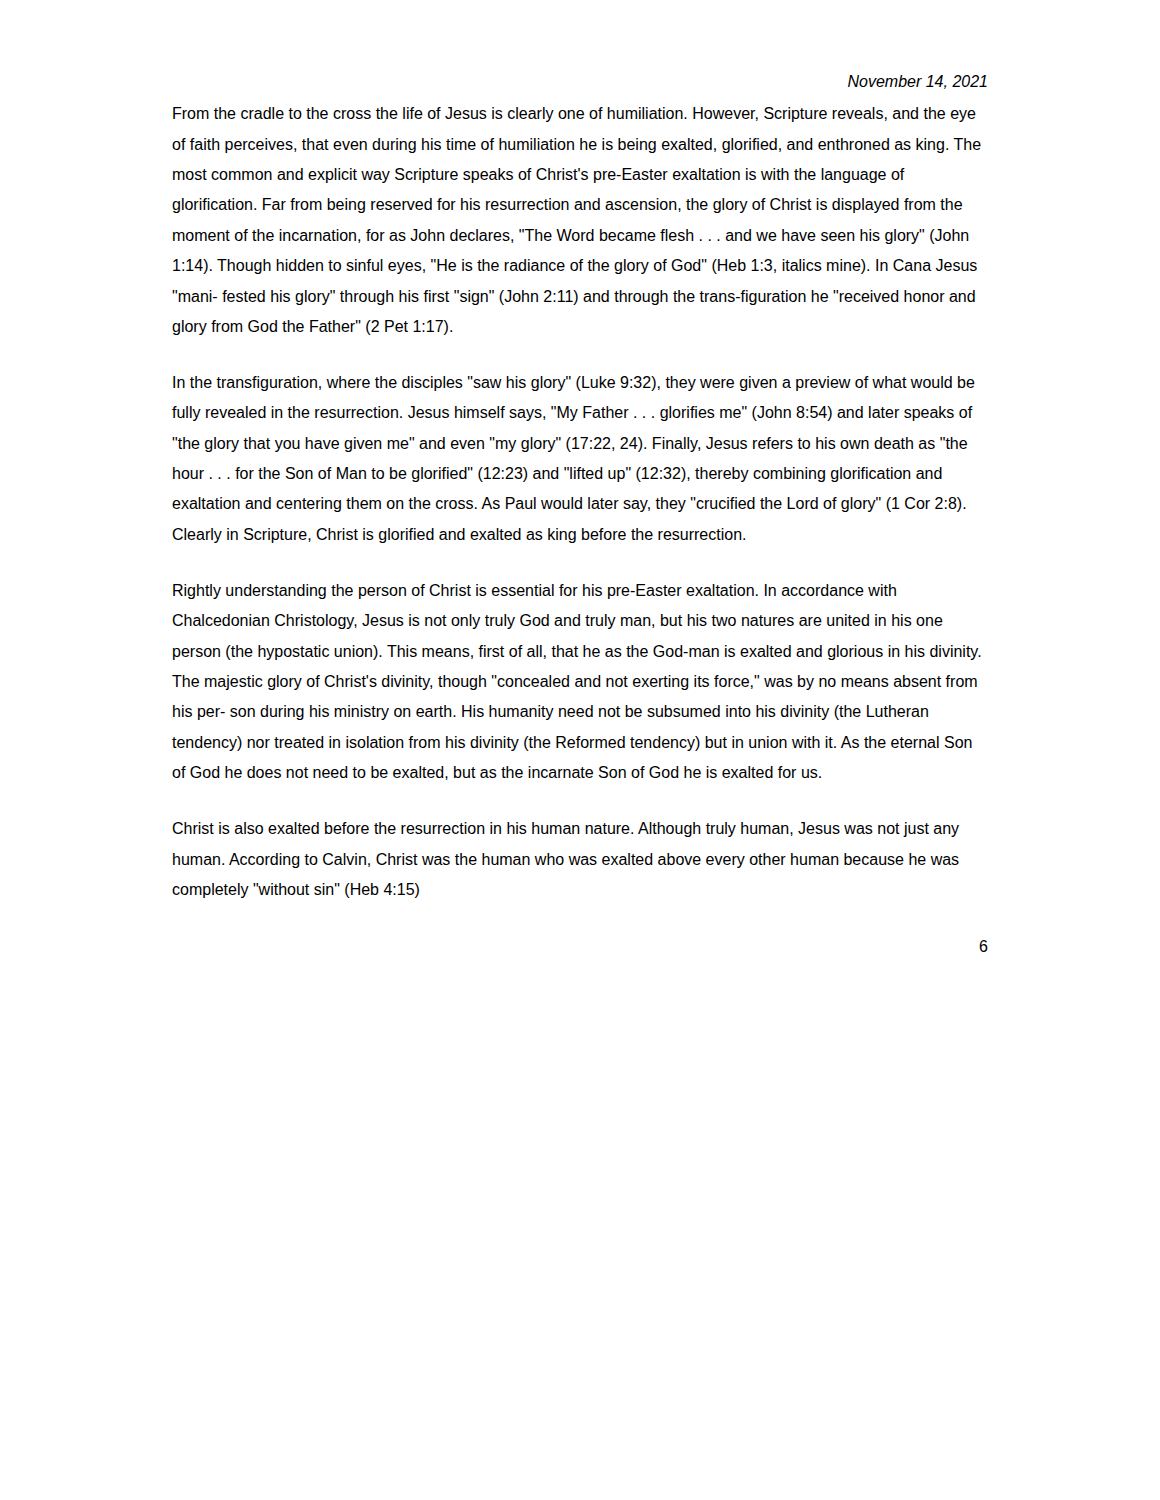November 14, 2021
From the cradle to the cross the life of Jesus is clearly one of humiliation. However, Scripture reveals, and the eye of faith perceives, that even during his time of humiliation he is being exalted, glorified, and enthroned as king. The most common and explicit way Scripture speaks of Christ's pre-Easter exaltation is with the language of glorification. Far from being reserved for his resurrection and ascension, the glory of Christ is displayed from the moment of the incarnation, for as John declares, "The Word became flesh . . . and we have seen his glory" (John 1:14). Though hidden to sinful eyes, "He is the radiance of the glory of God" (Heb 1:3, italics mine). In Cana Jesus "mani- fested his glory" through his first "sign" (John 2:11) and through the trans-figuration he "received honor and glory from God the Father" (2 Pet 1:17).
In the transfiguration, where the disciples "saw his glory" (Luke 9:32), they were given a preview of what would be fully revealed in the resurrection. Jesus himself says, "My Father . . . glorifies me" (John 8:54) and later speaks of "the glory that you have given me" and even "my glory" (17:22, 24). Finally, Jesus refers to his own death as "the hour . . . for the Son of Man to be glorified" (12:23) and "lifted up" (12:32), thereby combining glorification and exaltation and centering them on the cross. As Paul would later say, they "crucified the Lord of glory" (1 Cor 2:8). Clearly in Scripture, Christ is glorified and exalted as king before the resurrection.
Rightly understanding the person of Christ is essential for his pre-Easter exaltation. In accordance with Chalcedonian Christology, Jesus is not only truly God and truly man, but his two natures are united in his one person (the hypostatic union). This means, first of all, that he as the God-man is exalted and glorious in his divinity. The majestic glory of Christ's divinity, though "concealed and not exerting its force," was by no means absent from his per- son during his ministry on earth. His humanity need not be subsumed into his divinity (the Lutheran tendency) nor treated in isolation from his divinity (the Reformed tendency) but in union with it. As the eternal Son of God he does not need to be exalted, but as the incarnate Son of God he is exalted for us.
Christ is also exalted before the resurrection in his human nature. Although truly human, Jesus was not just any human. According to Calvin, Christ was the human who was exalted above every other human because he was completely "without sin" (Heb 4:15)
6